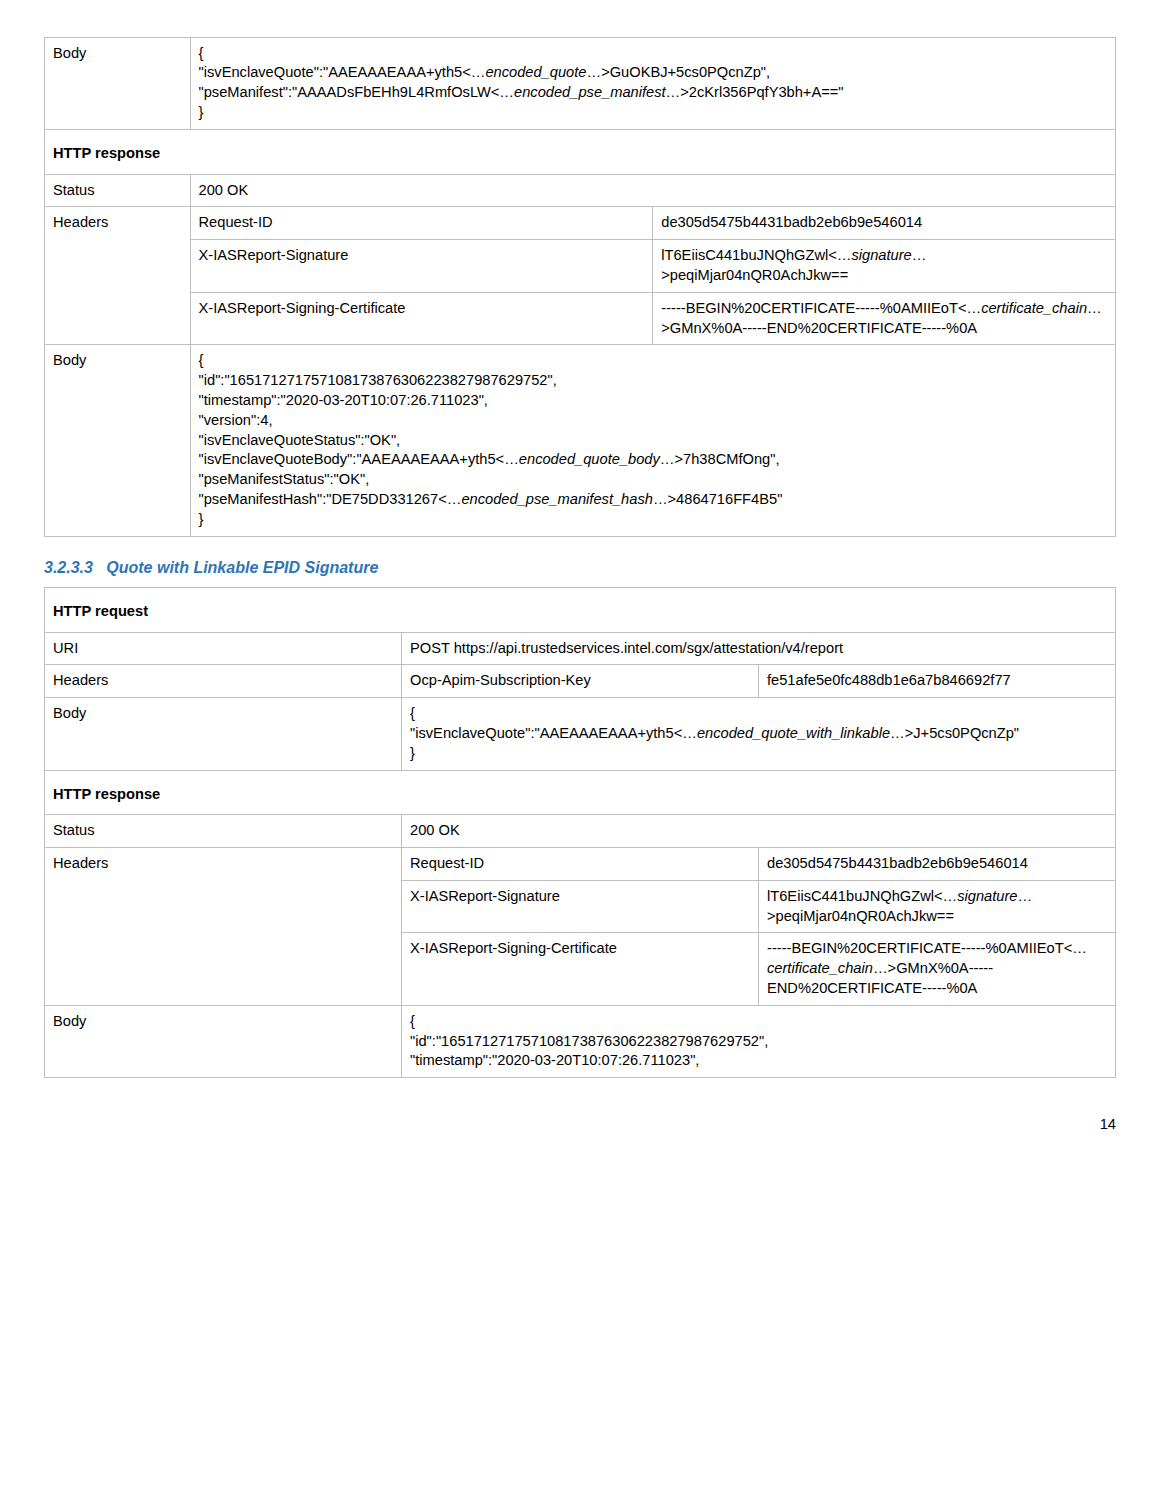| Body | { "isvEnclaveQuote":"AAEAAAEAAA+yth5<… encoded_quote …>GuOKBJ+5cs0PQcnZp", "pseManifest":"AAAADsFbEHh9L4RmfOsLW<… encoded_pse_manifest …>2cKrl356PqfY3bh+A==" } |
| HTTP response |
| Status | 200 OK |
| Headers | Request-ID | de305d5475b4431badb2eb6b9e546014 |
| X-IASReport-Signature | lT6EiisC441buJNQhGZwl<… signature …>peqiMjar04nQR0AchJkw== |
| X-IASReport-Signing-Certificate | -----BEGIN%20CERTIFICATE-----%0AMIIEoT<… certificate_chain …>GMnX%0A-----END%20CERTIFICATE-----%0A |
| Body | { "id":"165171271757108173876306223827987629752", "timestamp":"2020-03-20T10:07:26.711023", "version":4, "isvEnclaveQuoteStatus":"OK", "isvEnclaveQuoteBody":"AAEAAAEAAA+yth5<… encoded_quote_body …>7h38CMfOng", "pseManifestStatus":"OK", "pseManifestHash":"DE75DD331267<… encoded_pse_manifest_hash …>4864716FF4B5" } |
3.2.3.3 Quote with Linkable EPID Signature
| HTTP request |
| URI | POST https://api.trustedservices.intel.com/sgx/attestation/v4/report |
| Headers | Ocp-Apim-Subscription-Key | fe51afe5e0fc488db1e6a7b846692f77 |
| Body | { "isvEnclaveQuote":"AAEAAAEAAA+yth5<… encoded_quote_with_linkable …>J+5cs0PQcnZp" } |
| HTTP response |
| Status | 200 OK |
| Headers | Request-ID | de305d5475b4431badb2eb6b9e546014 |
| X-IASReport-Signature | lT6EiisC441buJNQhGZwl<… signature …>peqiMjar04nQR0AchJkw== |
| X-IASReport-Signing-Certificate | -----BEGIN%20CERTIFICATE-----%0AMIIEoT<… certificate_chain …>GMnX%0A-----END%20CERTIFICATE-----%0A |
| Body | { "id":"165171271757108173876306223827987629752", "timestamp":"2020-03-20T10:07:26.711023", |
14